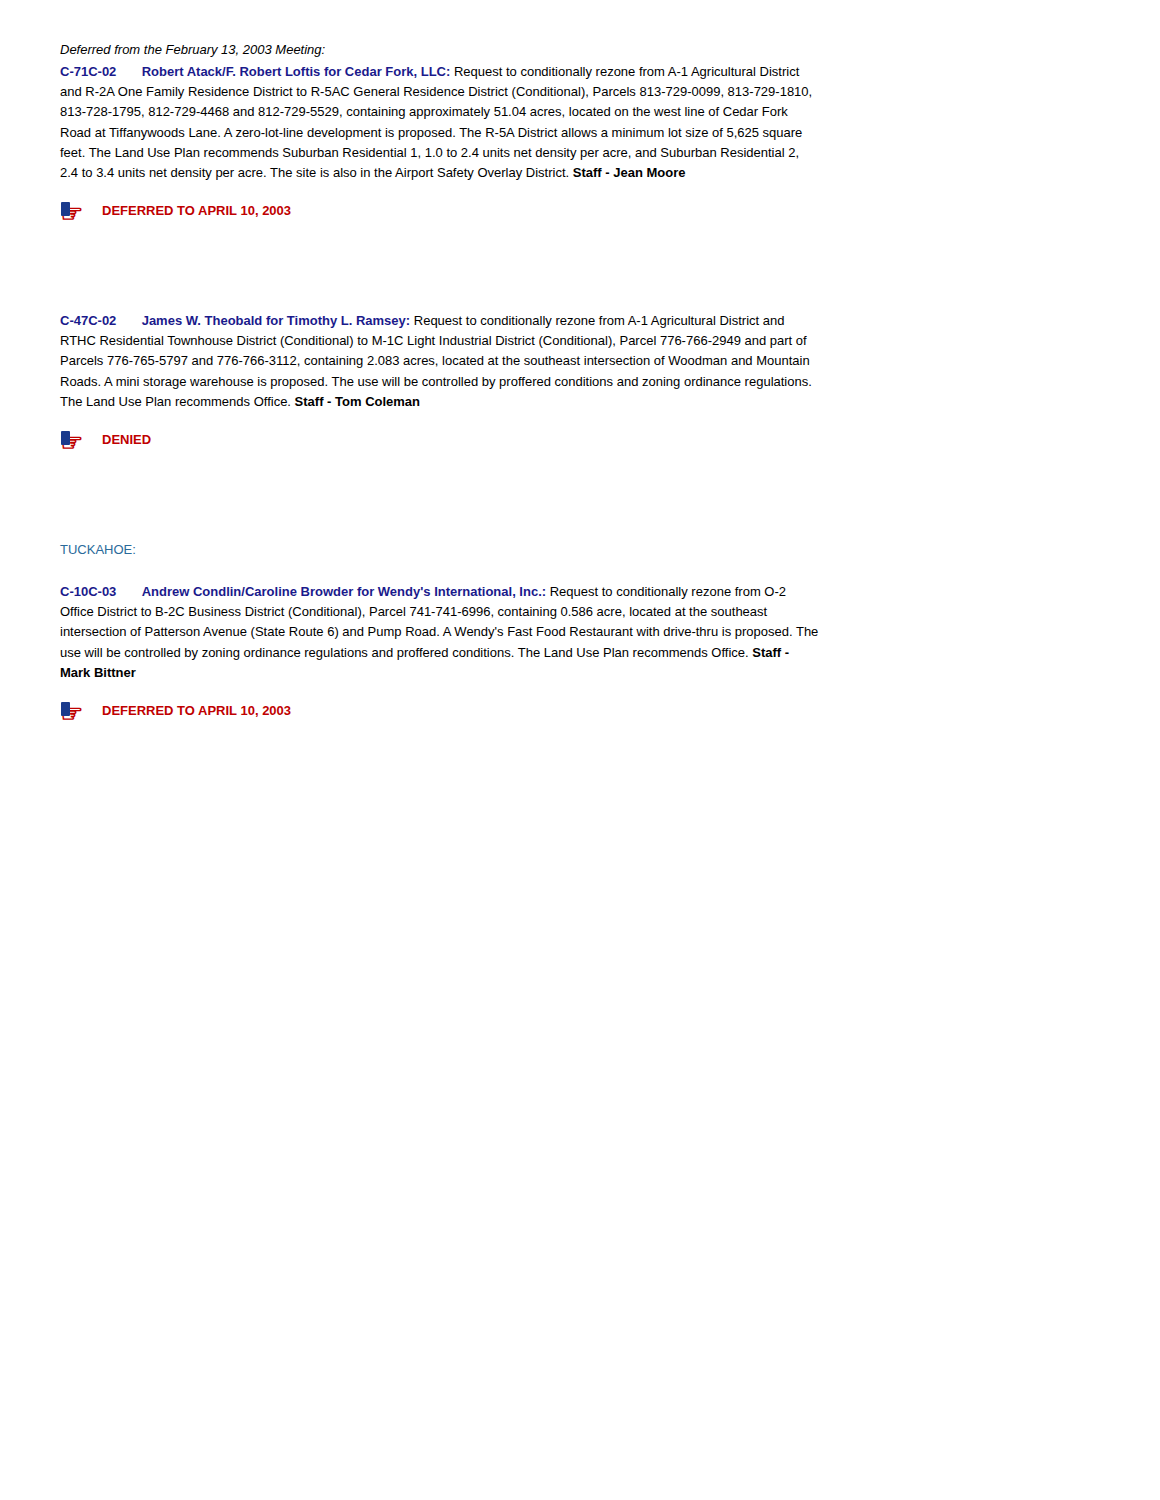Deferred from the February 13, 2003 Meeting:
C-71C-02 Robert Atack/F. Robert Loftis for Cedar Fork, LLC: Request to conditionally rezone from A-1 Agricultural District and R-2A One Family Residence District to R-5AC General Residence District (Conditional), Parcels 813-729-0099, 813-729-1810, 813-728-1795, 812-729-4468 and 812-729-5529, containing approximately 51.04 acres, located on the west line of Cedar Fork Road at Tiffanywoods Lane. A zero-lot-line development is proposed. The R-5A District allows a minimum lot size of 5,625 square feet. The Land Use Plan recommends Suburban Residential 1, 1.0 to 2.4 units net density per acre, and Suburban Residential 2, 2.4 to 3.4 units net density per acre. The site is also in the Airport Safety Overlay District. Staff - Jean Moore
DEFERRED TO APRIL 10, 2003
C-47C-02 James W. Theobald for Timothy L. Ramsey: Request to conditionally rezone from A-1 Agricultural District and RTHC Residential Townhouse District (Conditional) to M-1C Light Industrial District (Conditional), Parcel 776-766-2949 and part of Parcels 776-765-5797 and 776-766-3112, containing 2.083 acres, located at the southeast intersection of Woodman and Mountain Roads. A mini storage warehouse is proposed. The use will be controlled by proffered conditions and zoning ordinance regulations. The Land Use Plan recommends Office. Staff - Tom Coleman
DENIED
TUCKAHOE:
C-10C-03 Andrew Condlin/Caroline Browder for Wendy's International, Inc.: Request to conditionally rezone from O-2 Office District to B-2C Business District (Conditional), Parcel 741-741-6996, containing 0.586 acre, located at the southeast intersection of Patterson Avenue (State Route 6) and Pump Road. A Wendy's Fast Food Restaurant with drive-thru is proposed. The use will be controlled by zoning ordinance regulations and proffered conditions. The Land Use Plan recommends Office. Staff - Mark Bittner
DEFERRED TO APRIL 10, 2003